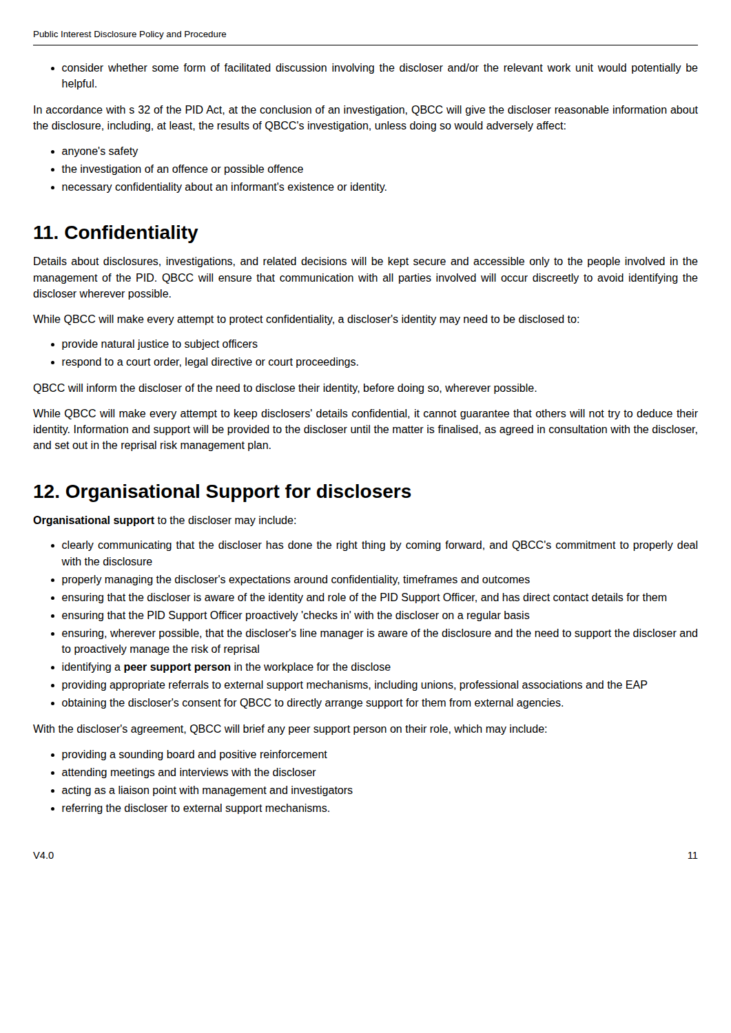Public Interest Disclosure Policy and Procedure
consider whether some form of facilitated discussion involving the discloser and/or the relevant work unit would potentially be helpful.
In accordance with s 32 of the PID Act, at the conclusion of an investigation, QBCC will give the discloser reasonable information about the disclosure, including, at least, the results of QBCC's investigation, unless doing so would adversely affect:
anyone's safety
the investigation of an offence or possible offence
necessary confidentiality about an informant's existence or identity.
11. Confidentiality
Details about disclosures, investigations, and related decisions will be kept secure and accessible only to the people involved in the management of the PID. QBCC will ensure that communication with all parties involved will occur discreetly to avoid identifying the discloser wherever possible.
While QBCC will make every attempt to protect confidentiality, a discloser's identity may need to be disclosed to:
provide natural justice to subject officers
respond to a court order, legal directive or court proceedings.
QBCC will inform the discloser of the need to disclose their identity, before doing so, wherever possible.
While QBCC will make every attempt to keep disclosers' details confidential, it cannot guarantee that others will not try to deduce their identity. Information and support will be provided to the discloser until the matter is finalised, as agreed in consultation with the discloser, and set out in the reprisal risk management plan.
12. Organisational Support for disclosers
Organisational support to the discloser may include:
clearly communicating that the discloser has done the right thing by coming forward, and QBCC's commitment to properly deal with the disclosure
properly managing the discloser's expectations around confidentiality, timeframes and outcomes
ensuring that the discloser is aware of the identity and role of the PID Support Officer, and has direct contact details for them
ensuring that the PID Support Officer proactively 'checks in' with the discloser on a regular basis
ensuring, wherever possible, that the discloser's line manager is aware of the disclosure and the need to support the discloser and to proactively manage the risk of reprisal
identifying a peer support person in the workplace for the disclose
providing appropriate referrals to external support mechanisms, including unions, professional associations and the EAP
obtaining the discloser's consent for QBCC to directly arrange support for them from external agencies.
With the discloser's agreement, QBCC will brief any peer support person on their role, which may include:
providing a sounding board and positive reinforcement
attending meetings and interviews with the discloser
acting as a liaison point with management and investigators
referring the discloser to external support mechanisms.
V4.0 11